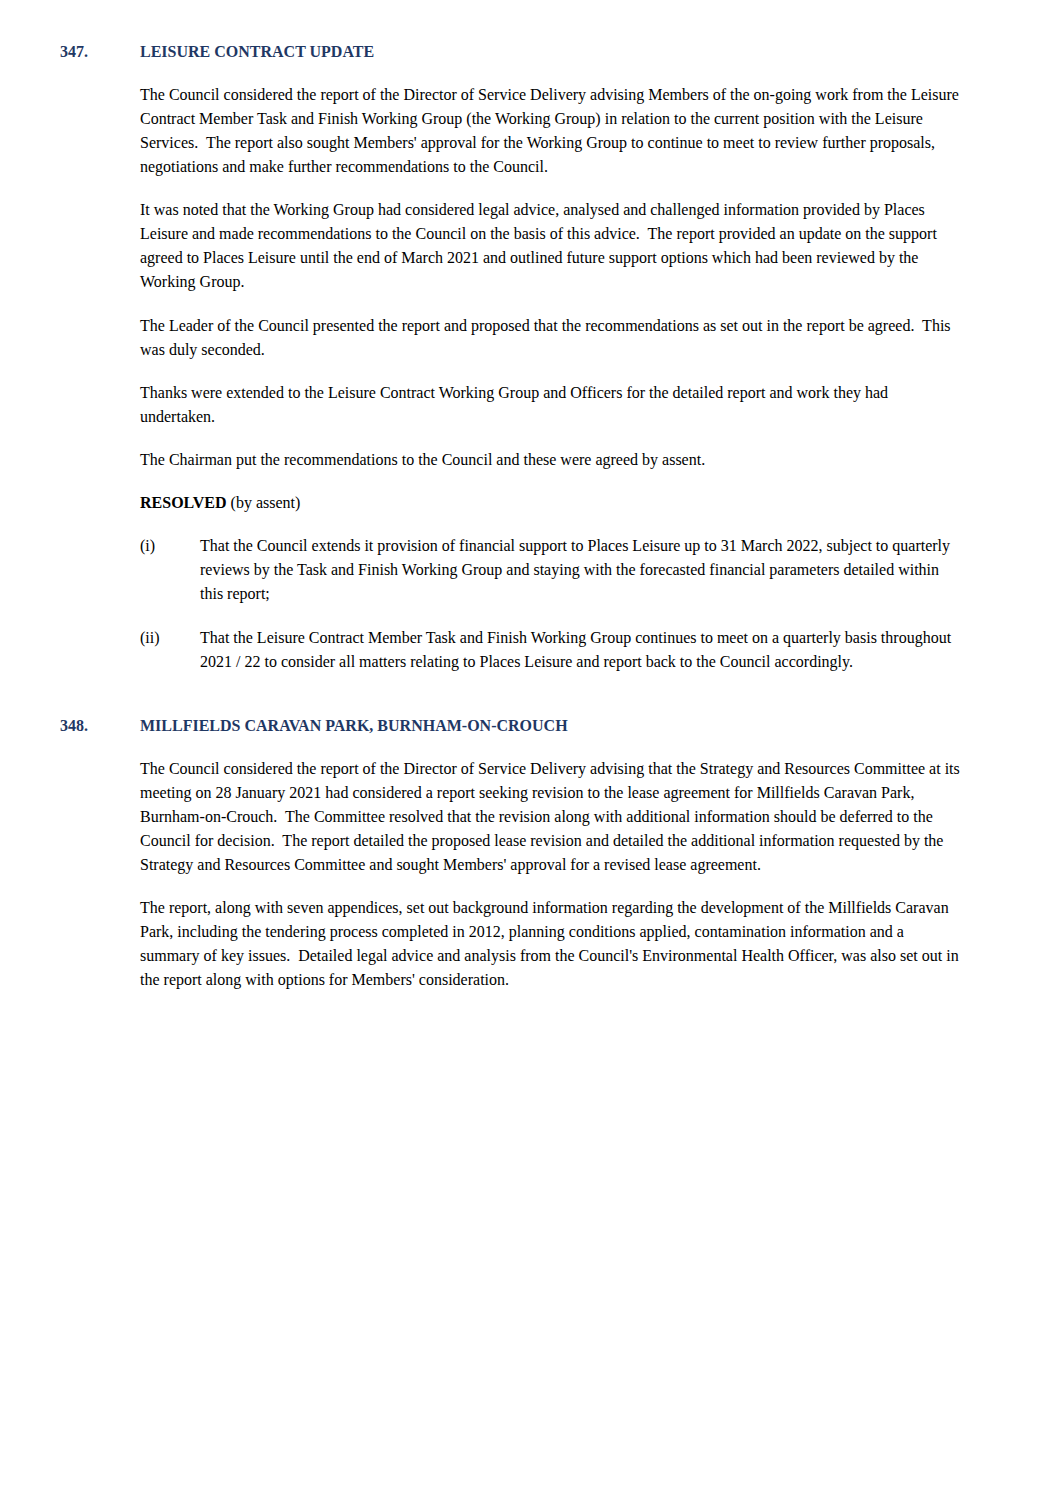347. Leisure Contract Update
The Council considered the report of the Director of Service Delivery advising Members of the on-going work from the Leisure Contract Member Task and Finish Working Group (the Working Group) in relation to the current position with the Leisure Services. The report also sought Members' approval for the Working Group to continue to meet to review further proposals, negotiations and make further recommendations to the Council.
It was noted that the Working Group had considered legal advice, analysed and challenged information provided by Places Leisure and made recommendations to the Council on the basis of this advice. The report provided an update on the support agreed to Places Leisure until the end of March 2021 and outlined future support options which had been reviewed by the Working Group.
The Leader of the Council presented the report and proposed that the recommendations as set out in the report be agreed. This was duly seconded.
Thanks were extended to the Leisure Contract Working Group and Officers for the detailed report and work they had undertaken.
The Chairman put the recommendations to the Council and these were agreed by assent.
RESOLVED (by assent)
(i) That the Council extends it provision of financial support to Places Leisure up to 31 March 2022, subject to quarterly reviews by the Task and Finish Working Group and staying with the forecasted financial parameters detailed within this report;
(ii) That the Leisure Contract Member Task and Finish Working Group continues to meet on a quarterly basis throughout 2021 / 22 to consider all matters relating to Places Leisure and report back to the Council accordingly.
348. Millfields Caravan Park, Burnham-on-Crouch
The Council considered the report of the Director of Service Delivery advising that the Strategy and Resources Committee at its meeting on 28 January 2021 had considered a report seeking revision to the lease agreement for Millfields Caravan Park, Burnham-on-Crouch. The Committee resolved that the revision along with additional information should be deferred to the Council for decision. The report detailed the proposed lease revision and detailed the additional information requested by the Strategy and Resources Committee and sought Members' approval for a revised lease agreement.
The report, along with seven appendices, set out background information regarding the development of the Millfields Caravan Park, including the tendering process completed in 2012, planning conditions applied, contamination information and a summary of key issues. Detailed legal advice and analysis from the Council's Environmental Health Officer, was also set out in the report along with options for Members' consideration.